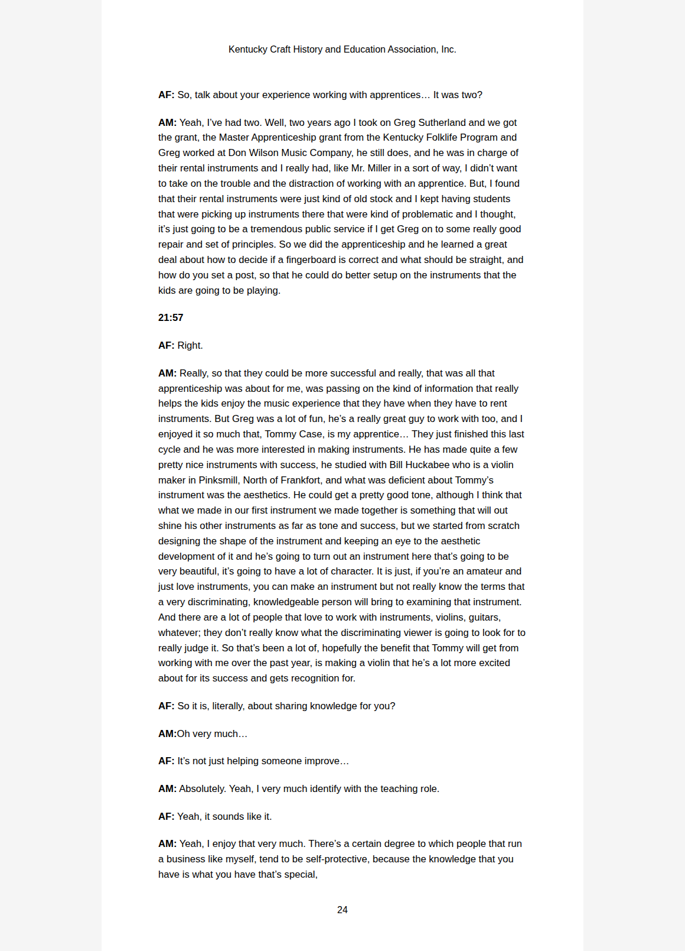Kentucky Craft History and Education Association, Inc.
AF: So, talk about your experience working with apprentices… It was two?
AM: Yeah, I’ve had two. Well, two years ago I took on Greg Sutherland and we got the grant, the Master Apprenticeship grant from the Kentucky Folklife Program and Greg worked at Don Wilson Music Company, he still does, and he was in charge of their rental instruments and I really had, like Mr. Miller in a sort of way, I didn’t want to take on the trouble and the distraction of working with an apprentice. But, I found that their rental instruments were just kind of old stock and I kept having students that were picking up instruments there that were kind of problematic and I thought, it’s just going to be a tremendous public service if I get Greg on to some really good repair and set of principles. So we did the apprenticeship and he learned a great deal about how to decide if a fingerboard is correct and what should be straight, and how do you set a post, so that he could do better setup on the instruments that the kids are going to be playing.
21:57
AF: Right.
AM: Really, so that they could be more successful and really, that was all that apprenticeship was about for me, was passing on the kind of information that really helps the kids enjoy the music experience that they have when they have to rent instruments. But Greg was a lot of fun, he’s a really great guy to work with too, and I enjoyed it so much that, Tommy Case, is my apprentice… They just finished this last cycle and he was more interested in making instruments. He has made quite a few pretty nice instruments with success, he studied with Bill Huckabee who is a violin maker in Pinksmill, North of Frankfort, and what was deficient about Tommy’s instrument was the aesthetics. He could get a pretty good tone, although I think that what we made in our first instrument we made together is something that will out shine his other instruments as far as tone and success, but we started from scratch designing the shape of the instrument and keeping an eye to the aesthetic development of it and he’s going to turn out an instrument here that’s going to be very beautiful, it’s going to have a lot of character. It is just, if you’re an amateur and just love instruments, you can make an instrument but not really know the terms that a very discriminating, knowledgeable person will bring to examining that instrument. And there are a lot of people that love to work with instruments, violins, guitars, whatever; they don’t really know what the discriminating viewer is going to look for to really judge it. So that’s been a lot of, hopefully the benefit that Tommy will get from working with me over the past year, is making a violin that he’s a lot more excited about for its success and gets recognition for.
AF: So it is, literally, about sharing knowledge for you?
AM: Oh very much…
AF: It’s not just helping someone improve…
AM: Absolutely. Yeah, I very much identify with the teaching role.
AF: Yeah, it sounds like it.
AM: Yeah, I enjoy that very much. There’s a certain degree to which people that run a business like myself, tend to be self-protective, because the knowledge that you have is what you have that’s special,
24